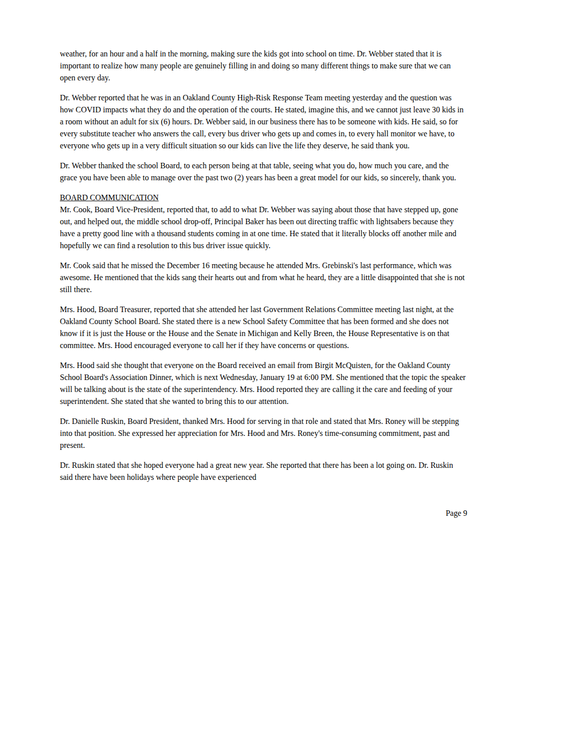weather, for an hour and a half in the morning, making sure the kids got into school on time. Dr. Webber stated that it is important to realize how many people are genuinely filling in and doing so many different things to make sure that we can open every day.
Dr. Webber reported that he was in an Oakland County High-Risk Response Team meeting yesterday and the question was how COVID impacts what they do and the operation of the courts. He stated, imagine this, and we cannot just leave 30 kids in a room without an adult for six (6) hours. Dr. Webber said, in our business there has to be someone with kids. He said, so for every substitute teacher who answers the call, every bus driver who gets up and comes in, to every hall monitor we have, to everyone who gets up in a very difficult situation so our kids can live the life they deserve, he said thank you.
Dr. Webber thanked the school Board, to each person being at that table, seeing what you do, how much you care, and the grace you have been able to manage over the past two (2) years has been a great model for our kids, so sincerely, thank you.
BOARD COMMUNICATION
Mr. Cook, Board Vice-President, reported that, to add to what Dr. Webber was saying about those that have stepped up, gone out, and helped out, the middle school drop-off, Principal Baker has been out directing traffic with lightsabers because they have a pretty good line with a thousand students coming in at one time. He stated that it literally blocks off another mile and hopefully we can find a resolution to this bus driver issue quickly.
Mr. Cook said that he missed the December 16 meeting because he attended Mrs. Grebinski's last performance, which was awesome. He mentioned that the kids sang their hearts out and from what he heard, they are a little disappointed that she is not still there.
Mrs. Hood, Board Treasurer, reported that she attended her last Government Relations Committee meeting last night, at the Oakland County School Board. She stated there is a new School Safety Committee that has been formed and she does not know if it is just the House or the House and the Senate in Michigan and Kelly Breen, the House Representative is on that committee. Mrs. Hood encouraged everyone to call her if they have concerns or questions.
Mrs. Hood said she thought that everyone on the Board received an email from Birgit McQuisten, for the Oakland County School Board's Association Dinner, which is next Wednesday, January 19 at 6:00 PM. She mentioned that the topic the speaker will be talking about is the state of the superintendency. Mrs. Hood reported they are calling it the care and feeding of your superintendent. She stated that she wanted to bring this to our attention.
Dr. Danielle Ruskin, Board President, thanked Mrs. Hood for serving in that role and stated that Mrs. Roney will be stepping into that position. She expressed her appreciation for Mrs. Hood and Mrs. Roney's time-consuming commitment, past and present.
Dr. Ruskin stated that she hoped everyone had a great new year. She reported that there has been a lot going on. Dr. Ruskin said there have been holidays where people have experienced
Page 9